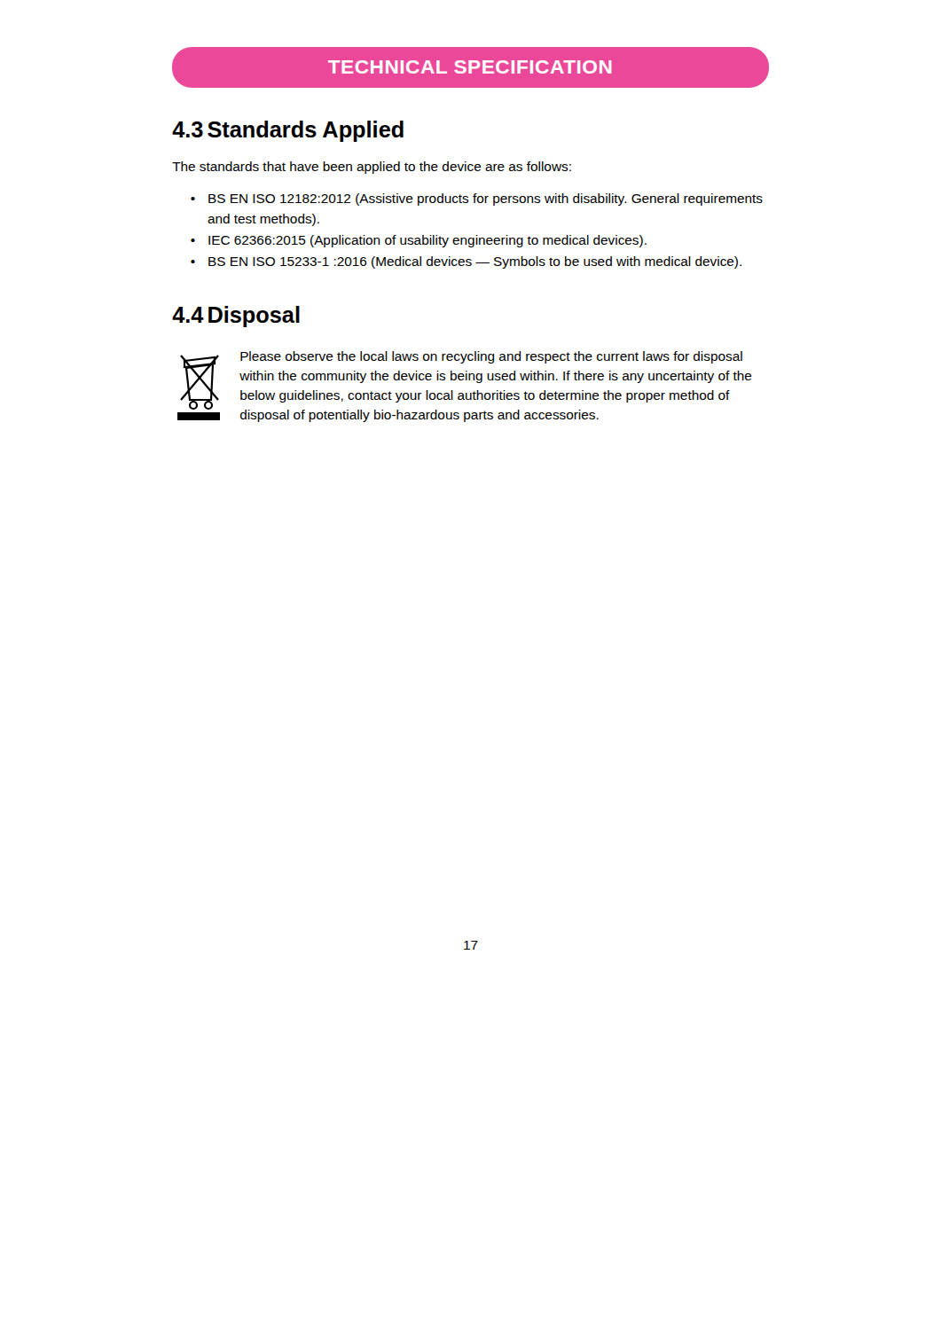TECHNICAL SPECIFICATION
4.3 Standards Applied
The standards that have been applied to the device are as follows:
BS EN ISO 12182:2012 (Assistive products for persons with disability. General requirements and test methods).
IEC 62366:2015 (Application of usability engineering to medical devices).
BS EN ISO 15233-1 :2016 (Medical devices — Symbols to be used with medical device).
4.4 Disposal
Please observe the local laws on recycling and respect the current laws for disposal within the community the device is being used within. If there is any uncertainty of the below guidelines, contact your local authorities to determine the proper method of disposal of potentially bio-hazardous parts and accessories.
17